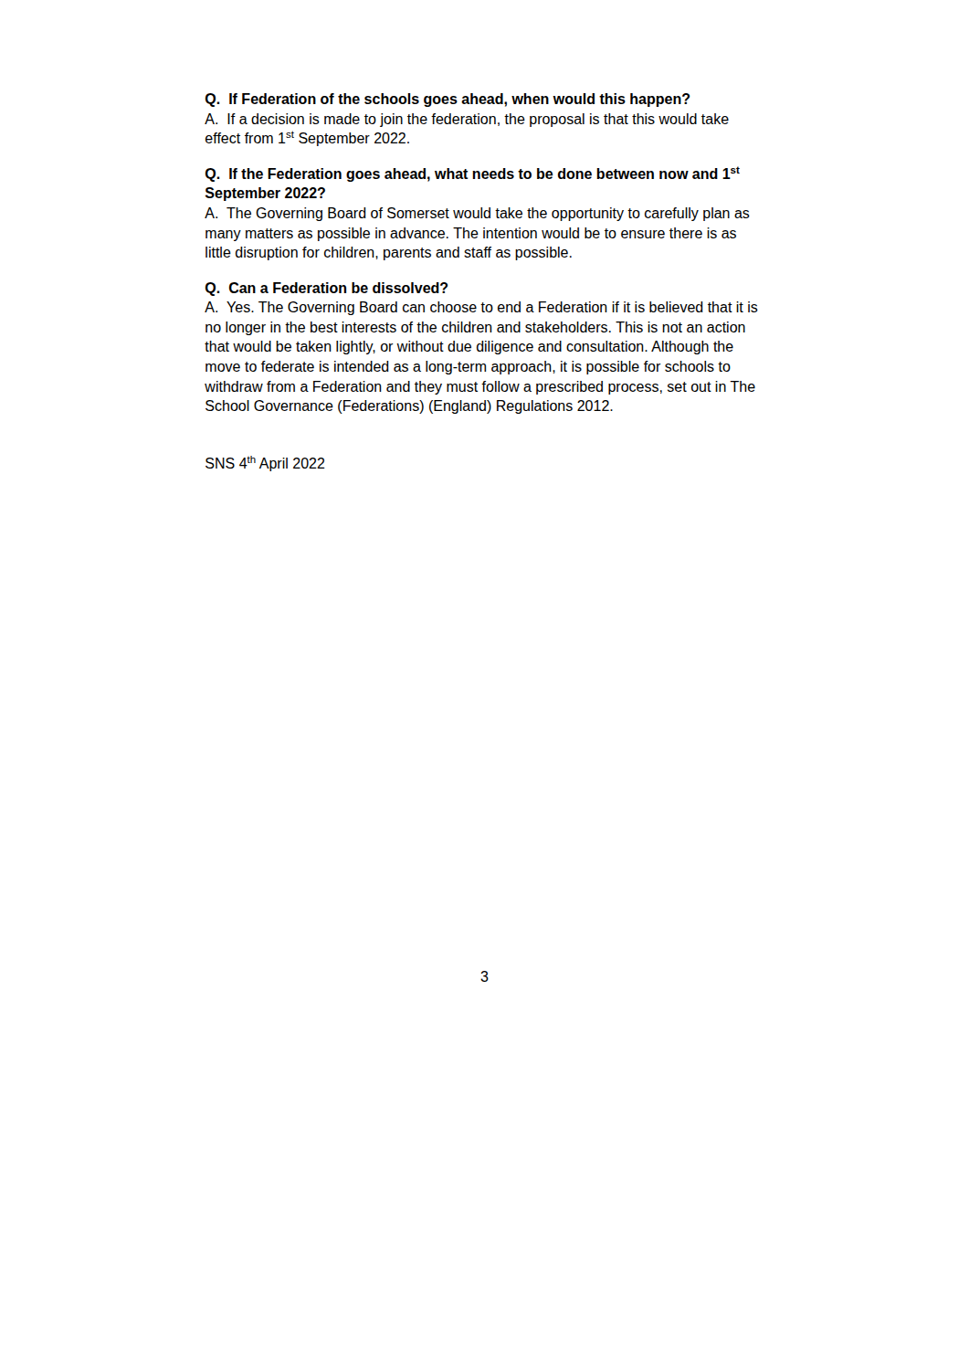Q. If Federation of the schools goes ahead, when would this happen?
A. If a decision is made to join the federation, the proposal is that this would take effect from 1st September 2022.
Q. If the Federation goes ahead, what needs to be done between now and 1st September 2022?
A. The Governing Board of Somerset would take the opportunity to carefully plan as many matters as possible in advance. The intention would be to ensure there is as little disruption for children, parents and staff as possible.
Q. Can a Federation be dissolved?
A. Yes. The Governing Board can choose to end a Federation if it is believed that it is no longer in the best interests of the children and stakeholders. This is not an action that would be taken lightly, or without due diligence and consultation. Although the move to federate is intended as a long-term approach, it is possible for schools to withdraw from a Federation and they must follow a prescribed process, set out in The School Governance (Federations) (England) Regulations 2012.
SNS 4th April 2022
3